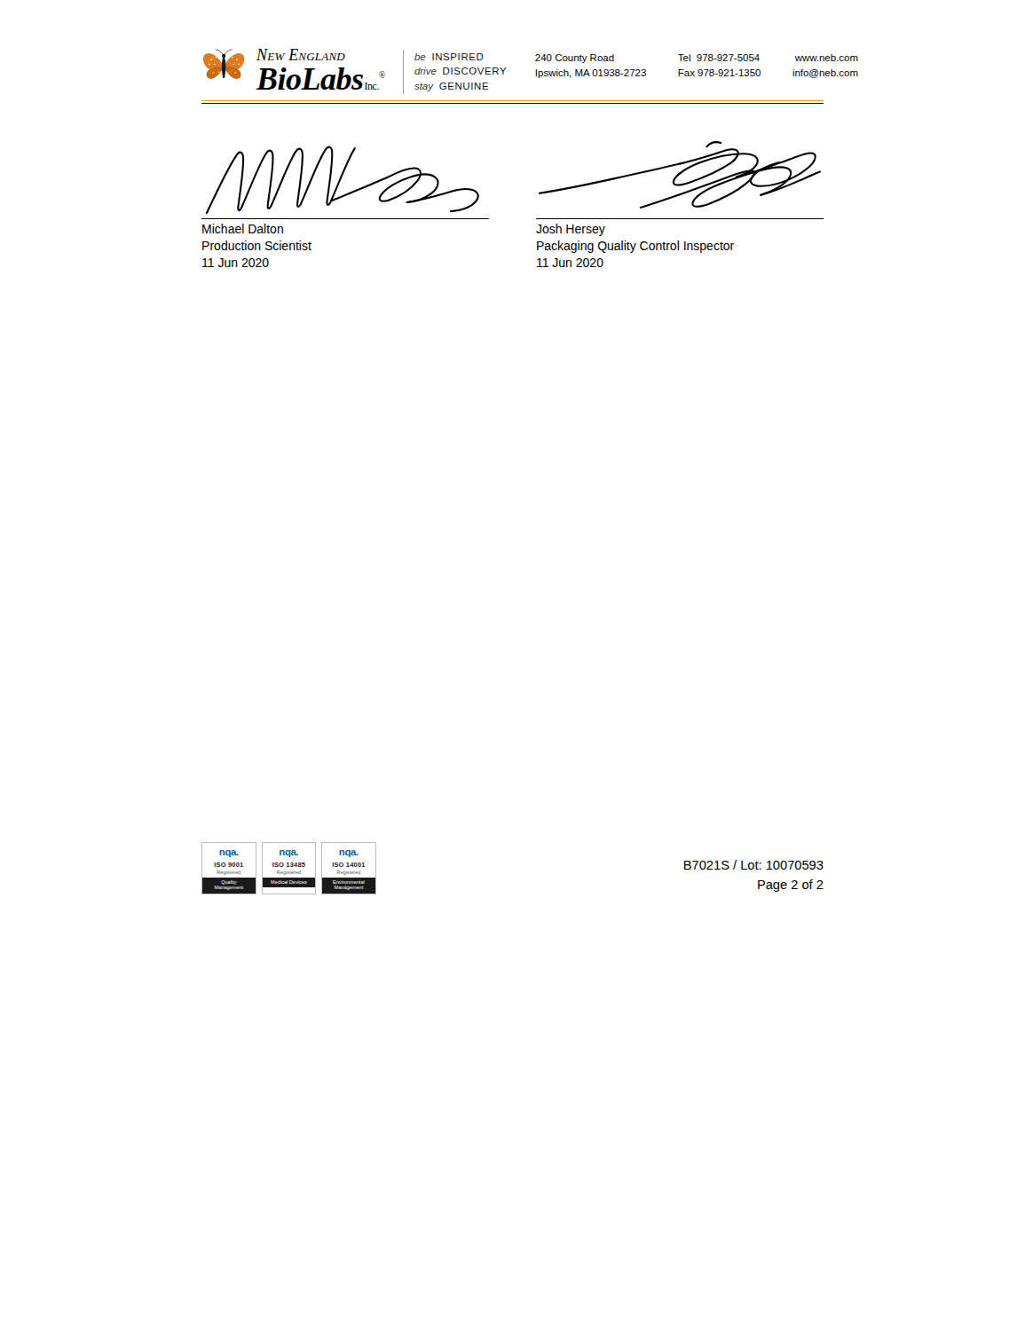New England
BioLabsInc.®
be INSPIRED
drive DISCOVERY
stay GENUINE
240 County Road
Ipswich, MA 01938-2723
Tel 978-927-5054
Fax 978-921-1350
www.neb.com
info@neb.com
Michael Dalton
Production Scientist
11 Jun 2020
Josh Hersey
Packaging Quality Control Inspector
11 Jun 2020
nqa.
ISO 9001
Registered
Quality
Management
nqa.
ISO 13485
Registered
Medical Devices
nqa.
ISO 14001
Registered
Environmental
Management
B7021S / Lot: 10070593
Page 2 of 2